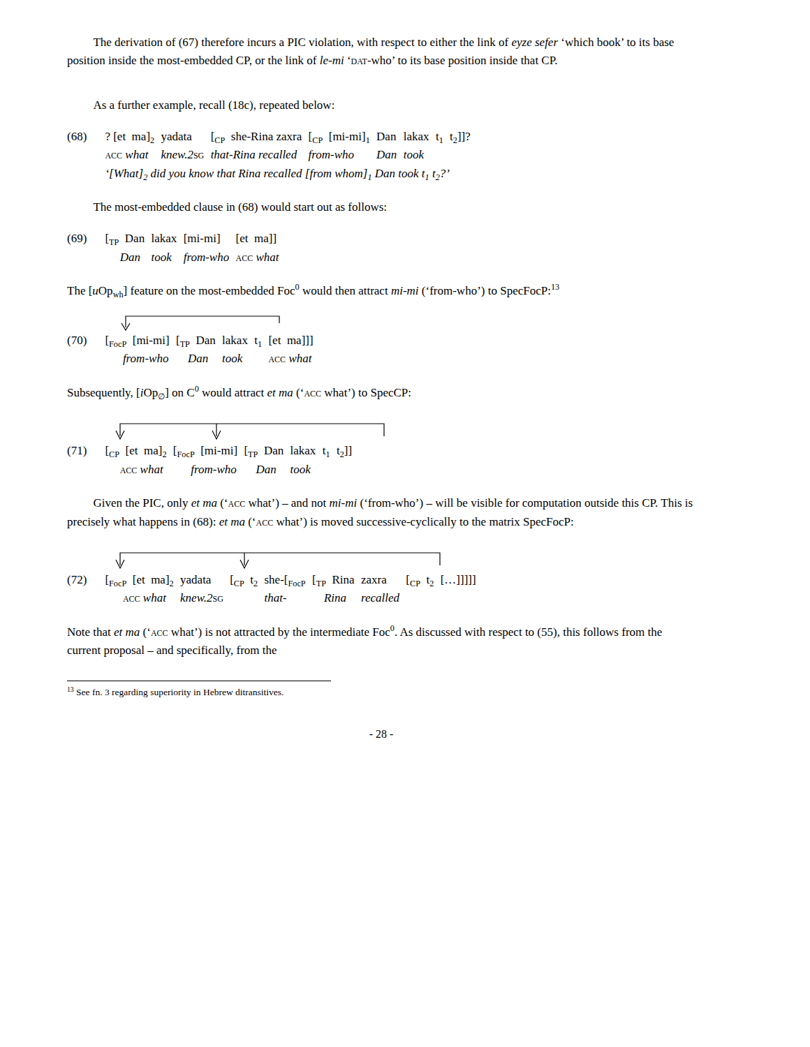The derivation of (67) therefore incurs a PIC violation, with respect to either the link of eyze sefer ‘which book’ to its base position inside the most-embedded CP, or the link of le-mi ‘dat-who’ to its base position inside that CP.
As a further example, recall (18c), repeated below:
(68)
| ? [et ma] 2 | yadata | [ CP she-Rina zaxra | [ CP [mi-mi] 1 | Dan | lakax | t 1 | t 2 ]]? |
| acc what | knew.2 sg | that-Rina recalled | from-who | Dan | took | | |
‘[What]2 did you know that Rina recalled [from whom]1 Dan took t1 t2?’
The most-embedded clause in (68) would start out as follows:
(69)
| [ TP Dan | lakax | [mi-mi] | [et ma]] |
| Dan | took | from-who | acc what |
The [u Opwh] feature on the most-embedded Foc0 would then attract mi-mi (‘from-who’) to SpecFocP:13
(70)
| [ FocP [mi-mi] | [ TP Dan | lakax | t 1 | [et ma]]] |
| from-who | Dan | took | | acc what |
Subsequently, [i Op∅] on C0 would attract et ma (‘acc what’) to SpecCP:
(71)
| [ CP [et ma] 2 | [ FocP [mi-mi] | [ TP Dan | lakax | t 1 | t 2 ]] |
| acc what | from-who | Dan | took | | |
Given the PIC, only et ma (‘acc what’) – and not mi-mi (‘from-who’) – will be visible for computation outside this CP. This is precisely what happens in (68): et ma (‘acc what’) is moved successive-cyclically to the matrix SpecFocP:
(72)
| [ FocP [et ma] 2 | yadata | [ CP t 2 | she-[ FocP | [ TP Rina | zaxra | [ CP t 2 | […]]]]] |
| acc what | knew.2 sg | | that- | Rina | recalled | | |
Note that et ma (‘acc what’) is not attracted by the intermediate Foc0. As discussed with respect to (55), this follows from the current proposal – and specifically, from the
13 See fn. 3 regarding superiority in Hebrew ditransitives.
- 28 -